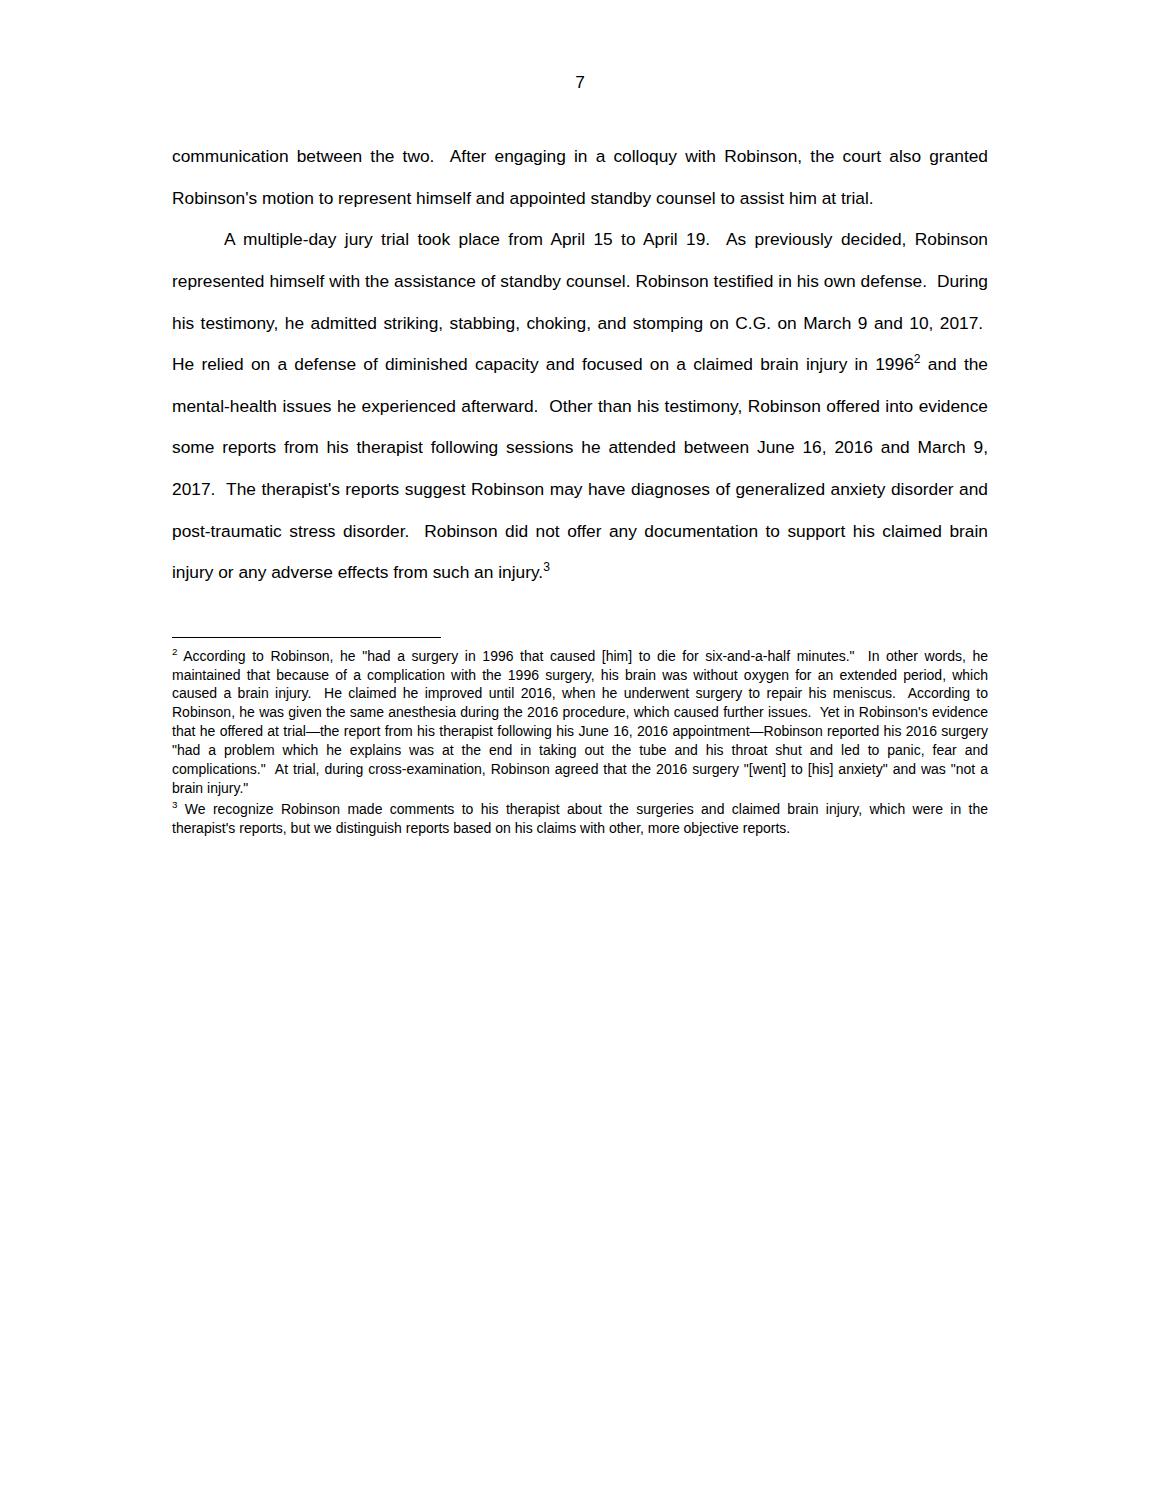7
communication between the two. After engaging in a colloquy with Robinson, the court also granted Robinson's motion to represent himself and appointed standby counsel to assist him at trial.
A multiple-day jury trial took place from April 15 to April 19. As previously decided, Robinson represented himself with the assistance of standby counsel. Robinson testified in his own defense. During his testimony, he admitted striking, stabbing, choking, and stomping on C.G. on March 9 and 10, 2017. He relied on a defense of diminished capacity and focused on a claimed brain injury in 19962 and the mental-health issues he experienced afterward. Other than his testimony, Robinson offered into evidence some reports from his therapist following sessions he attended between June 16, 2016 and March 9, 2017. The therapist's reports suggest Robinson may have diagnoses of generalized anxiety disorder and post-traumatic stress disorder. Robinson did not offer any documentation to support his claimed brain injury or any adverse effects from such an injury.3
2 According to Robinson, he "had a surgery in 1996 that caused [him] to die for six-and-a-half minutes." In other words, he maintained that because of a complication with the 1996 surgery, his brain was without oxygen for an extended period, which caused a brain injury. He claimed he improved until 2016, when he underwent surgery to repair his meniscus. According to Robinson, he was given the same anesthesia during the 2016 procedure, which caused further issues. Yet in Robinson's evidence that he offered at trial—the report from his therapist following his June 16, 2016 appointment—Robinson reported his 2016 surgery "had a problem which he explains was at the end in taking out the tube and his throat shut and led to panic, fear and complications." At trial, during cross-examination, Robinson agreed that the 2016 surgery "[went] to [his] anxiety" and was "not a brain injury."
3 We recognize Robinson made comments to his therapist about the surgeries and claimed brain injury, which were in the therapist's reports, but we distinguish reports based on his claims with other, more objective reports.